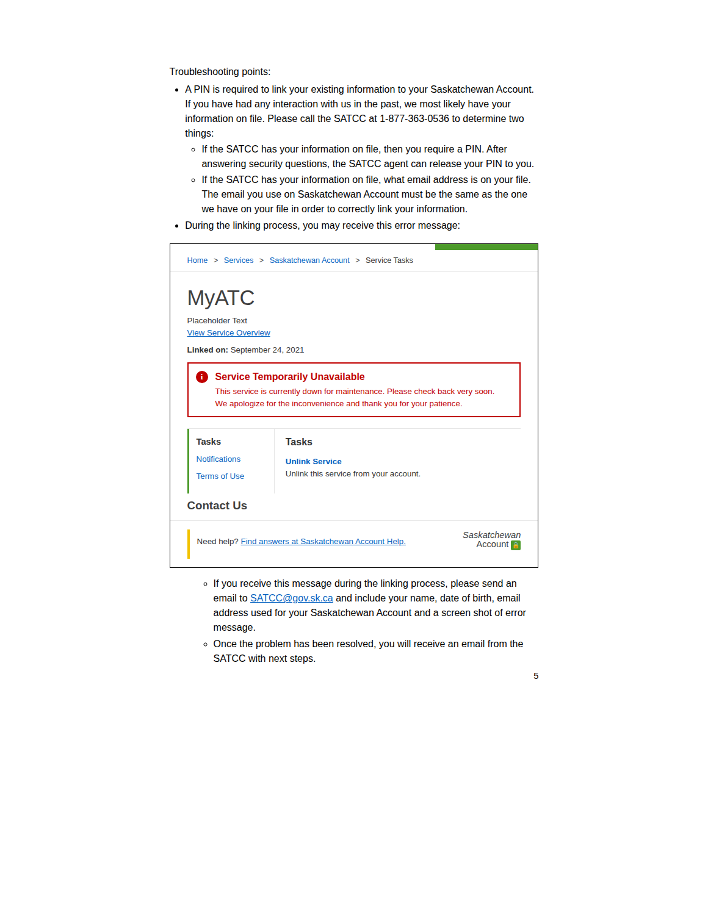Troubleshooting points:
A PIN is required to link your existing information to your Saskatchewan Account. If you have had any interaction with us in the past, we most likely have your information on file. Please call the SATCC at 1-877-363-0536 to determine two things:
If the SATCC has your information on file, then you require a PIN. After answering security questions, the SATCC agent can release your PIN to you.
If the SATCC has your information on file, what email address is on your file. The email you use on Saskatchewan Account must be the same as the one we have on your file in order to correctly link your information.
During the linking process, you may receive this error message:
Home > Services > Saskatchewan Account > Service Tasks
MyATC
Placeholder Text
View Service Overview
Linked on: September 24, 2021
i
Service Temporarily Unavailable
This service is currently down for maintenance. Please check back very soon.
We apologize for the inconvenience and thank you for your patience.
Tasks
Notifications Terms of Use
Tasks
Unlink Service
Unlink this service from your account.
Contact Us
Need help? Find answers at Saskatchewan Account Help.
Saskatchewan
Account🔒
If you receive this message during the linking process, please send an email to SATCC@gov.sk.ca and include your name, date of birth, email address used for your Saskatchewan Account and a screen shot of error message.
Once the problem has been resolved, you will receive an email from the SATCC with next steps.
5